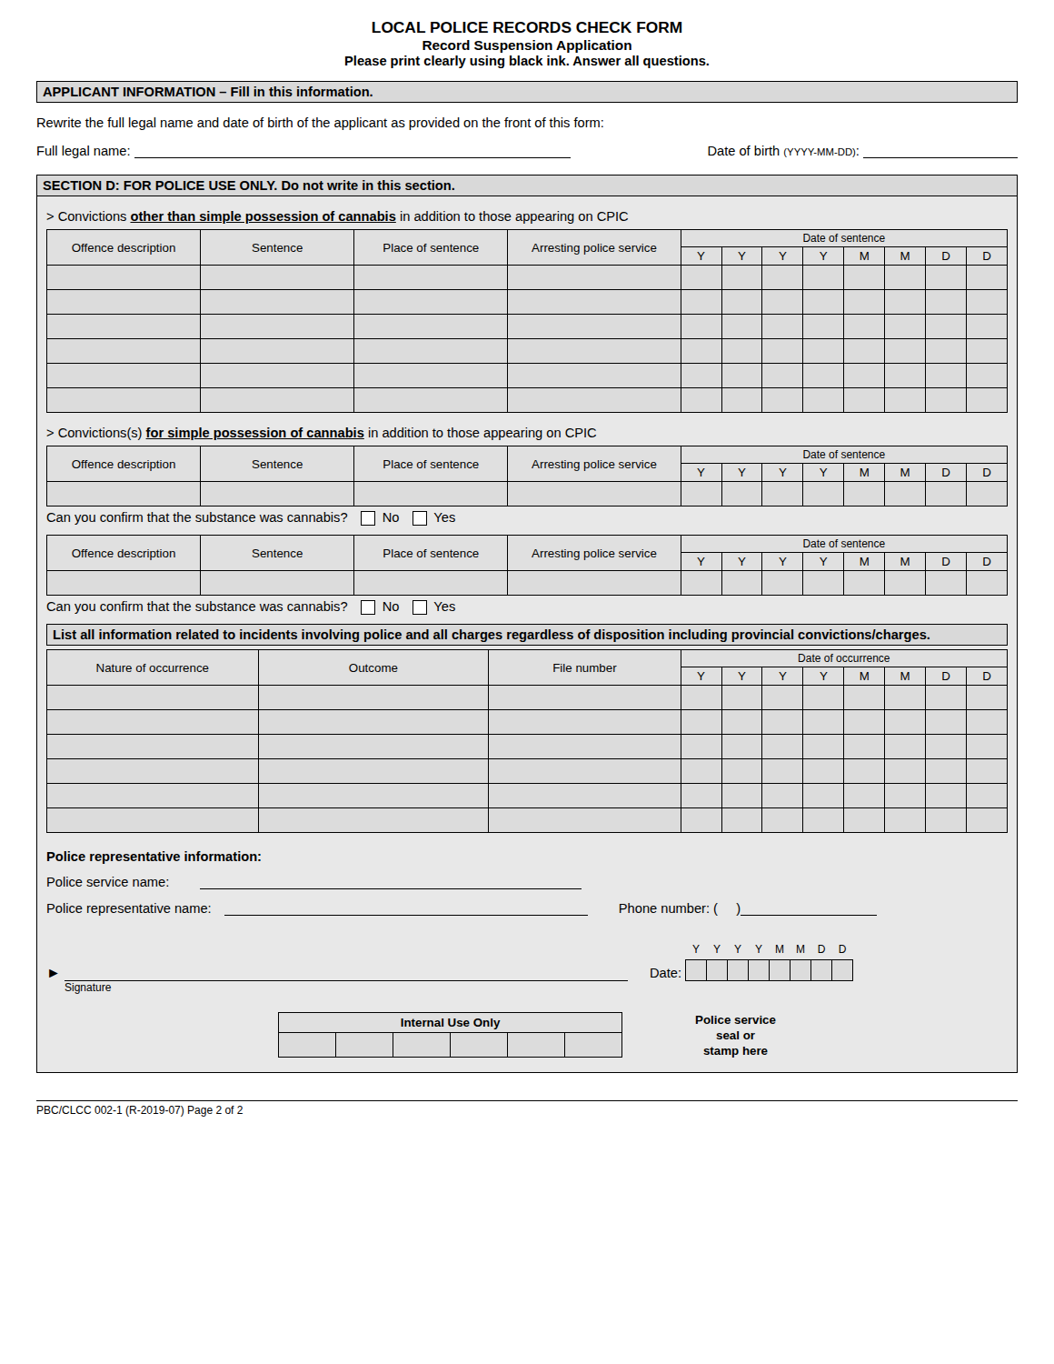LOCAL POLICE RECORDS CHECK FORM
Record Suspension Application
Please print clearly using black ink. Answer all questions.
APPLICANT INFORMATION – Fill in this information.
Rewrite the full legal name and date of birth of the applicant as provided on the front of this form:
Full legal name: Date of birth (YYYY-MM-DD):
SECTION D: FOR POLICE USE ONLY. Do not write in this section.
> Convictions other than simple possession of cannabis in addition to those appearing on CPIC
| Offence description | Sentence | Place of sentence | Arresting police service | Date of sentence |
| --- | --- | --- | --- | --- |
| Y | Y | Y | Y | M | M | D | D |
> Convictions(s) for simple possession of cannabis in addition to those appearing on CPIC
| Offence description | Sentence | Place of sentence | Arresting police service | Date of sentence |
| --- | --- | --- | --- | --- |
| Y | Y | Y | Y | M | M | D | D |
Can you confirm that the substance was cannabis? No Yes
| Offence description | Sentence | Place of sentence | Arresting police service | Date of sentence |
| --- | --- | --- | --- | --- |
| Y | Y | Y | Y | M | M | D | D |
Can you confirm that the substance was cannabis? No Yes
List all information related to incidents involving police and all charges regardless of disposition including provincial convictions/charges.
| Nature of occurrence | Outcome | File number | Date of occurrence |
| --- | --- | --- | --- |
| Y | Y | Y | Y | M | M | D | D |
Police representative information:
Police service name:
Police representative name: Phone number: ( )
► Date:
| Y | Y | Y | Y | M | M | D | D |
| --- | --- | --- | --- | --- | --- | --- | --- |
Signature
| Internal Use Only |
| --- |
Police service
seal or
stamp here
PBC/CLCC 002-1 (R-2019-07) Page 2 of 2